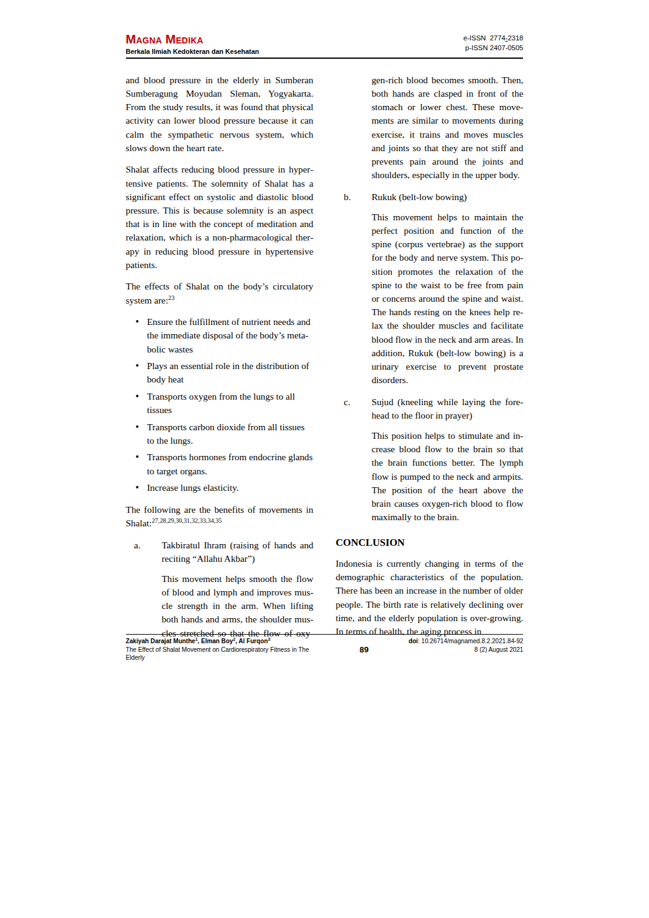Magna Medika
Berkala Ilmiah Kedokteran dan Kesehatan
e-ISSN 2774-2318
p-ISSN 2407-0505
and blood pressure in the elderly in Sumberan Sumberagung Moyudan Sleman, Yogyakarta. From the study results, it was found that physical activity can lower blood pressure because it can calm the sympathetic nervous system, which slows down the heart rate.
Shalat affects reducing blood pressure in hypertensive patients. The solemnity of Shalat has a significant effect on systolic and diastolic blood pressure. This is because solemnity is an aspect that is in line with the concept of meditation and relaxation, which is a non-pharmacological therapy in reducing blood pressure in hypertensive patients.
The effects of Shalat on the body’s circulatory system are:23
Ensure the fulfillment of nutrient needs and the immediate disposal of the body’s metabolic wastes
Plays an essential role in the distribution of body heat
Transports oxygen from the lungs to all tissues
Transports carbon dioxide from all tissues to the lungs.
Transports hormones from endocrine glands to target organs.
Increase lungs elasticity.
The following are the benefits of movements in Shalat:27,28,29,30,31,32,33,34,35
Takbiratul Ihram (raising of hands and reciting “Allahu Akbar”)
This movement helps smooth the flow of blood and lymph and improves muscle strength in the arm. When lifting both hands and arms, the shoulder muscles stretched so that the flow of oxygen-rich blood becomes smooth. Then, both hands are clasped in front of the stomach or lower chest. These movements are similar to movements during exercise, it trains and moves muscles and joints so that they are not stiff and prevents pain around the joints and shoulders, especially in the upper body.
Rukuk (belt-low bowing)
This movement helps to maintain the perfect position and function of the spine (corpus vertebrae) as the support for the body and nerve system. This position promotes the relaxation of the spine to the waist to be free from pain or concerns around the spine and waist. The hands resting on the knees help relax the shoulder muscles and facilitate blood flow in the neck and arm areas. In addition, Rukuk (belt-low bowing) is a urinary exercise to prevent prostate disorders.
Sujud (kneeling while laying the forehead to the floor in prayer)
This position helps to stimulate and increase blood flow to the brain so that the brain functions better. The lymph flow is pumped to the neck and armpits. The position of the heart above the brain causes oxygen-rich blood to flow maximally to the brain.
CONCLUSION
Indonesia is currently changing in terms of the demographic characteristics of the population. There has been an increase in the number of older people. The birth rate is relatively declining over time, and the elderly population is over-growing. In terms of health, the aging process in
Zakiyah Darajat Munthe1, Elman Boy2, Al Furqon3
The Effect of Shalat Movement on Cardiorespiratory Fitness in The Elderly
89
doi: 10.26714/magnamed.8.2.2021.84-92
8 (2) August 2021